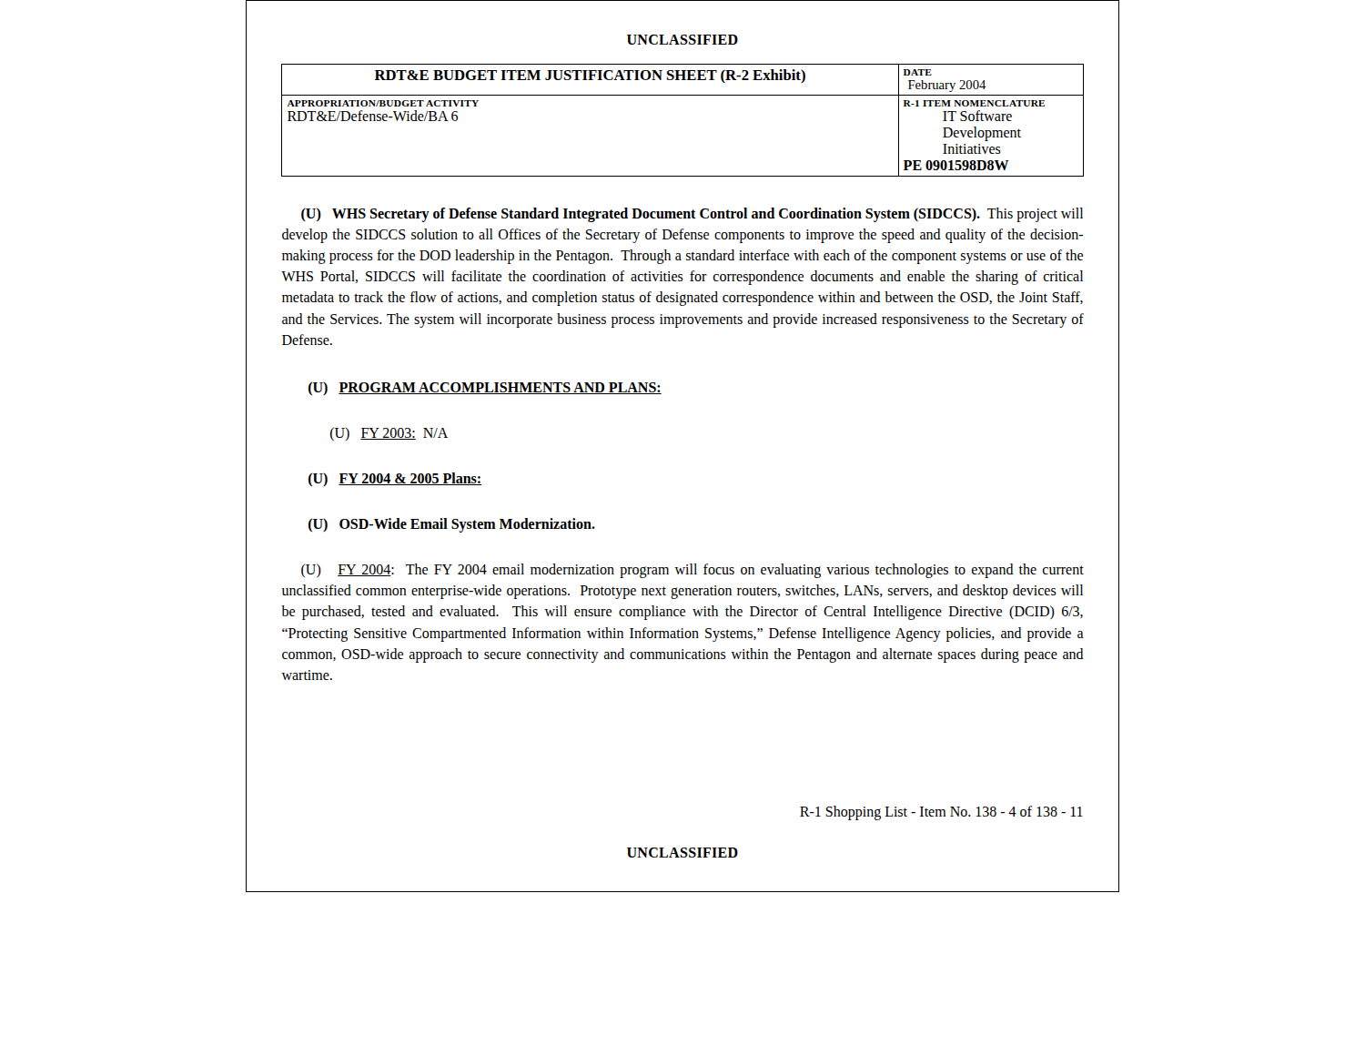UNCLASSIFIED
| RDT&E BUDGET ITEM JUSTIFICATION SHEET (R-2 Exhibit) | DATE February 2004 |
| APPROPRIATION/BUDGET ACTIVITY RDT&E/Defense-Wide/BA 6 | R-1 ITEM NOMENCLATURE IT Software Development Initiatives PE 0901598D8W |
(U) WHS Secretary of Defense Standard Integrated Document Control and Coordination System (SIDCCS). This project will develop the SIDCCS solution to all Offices of the Secretary of Defense components to improve the speed and quality of the decision-making process for the DOD leadership in the Pentagon. Through a standard interface with each of the component systems or use of the WHS Portal, SIDCCS will facilitate the coordination of activities for correspondence documents and enable the sharing of critical metadata to track the flow of actions, and completion status of designated correspondence within and between the OSD, the Joint Staff, and the Services. The system will incorporate business process improvements and provide increased responsiveness to the Secretary of Defense.
(U) PROGRAM ACCOMPLISHMENTS AND PLANS:
(U) FY 2003: N/A
(U) FY 2004 & 2005 Plans:
(U) OSD-Wide Email System Modernization.
(U) FY 2004: The FY 2004 email modernization program will focus on evaluating various technologies to expand the current unclassified common enterprise-wide operations. Prototype next generation routers, switches, LANs, servers, and desktop devices will be purchased, tested and evaluated. This will ensure compliance with the Director of Central Intelligence Directive (DCID) 6/3, “Protecting Sensitive Compartmented Information within Information Systems,” Defense Intelligence Agency policies, and provide a common, OSD-wide approach to secure connectivity and communications within the Pentagon and alternate spaces during peace and wartime.
R-1 Shopping List - Item No. 138 - 4 of 138 - 11
UNCLASSIFIED